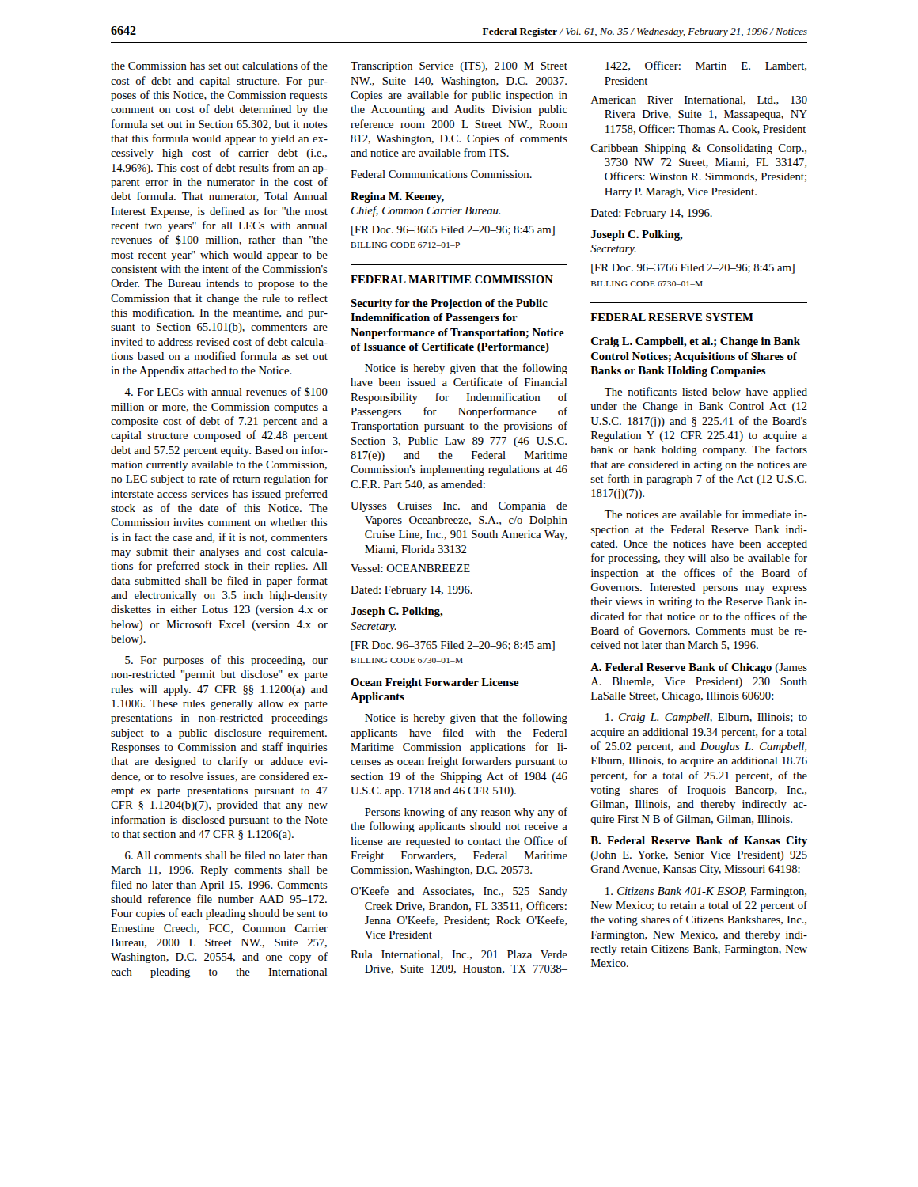6642 Federal Register / Vol. 61, No. 35 / Wednesday, February 21, 1996 / Notices
the Commission has set out calculations of the cost of debt and capital structure. For purposes of this Notice, the Commission requests comment on cost of debt determined by the formula set out in Section 65.302, but it notes that this formula would appear to yield an excessively high cost of carrier debt (i.e., 14.96%). This cost of debt results from an apparent error in the numerator in the cost of debt formula. That numerator, Total Annual Interest Expense, is defined as for ''the most recent two years'' for all LECs with annual revenues of $100 million, rather than ''the most recent year'' which would appear to be consistent with the intent of the Commission's Order. The Bureau intends to propose to the Commission that it change the rule to reflect this modification. In the meantime, and pursuant to Section 65.101(b), commenters are invited to address revised cost of debt calculations based on a modified formula as set out in the Appendix attached to the Notice.
4. For LECs with annual revenues of $100 million or more, the Commission computes a composite cost of debt of 7.21 percent and a capital structure composed of 42.48 percent debt and 57.52 percent equity. Based on information currently available to the Commission, no LEC subject to rate of return regulation for interstate access services has issued preferred stock as of the date of this Notice. The Commission invites comment on whether this is in fact the case and, if it is not, commenters may submit their analyses and cost calculations for preferred stock in their replies. All data submitted shall be filed in paper format and electronically on 3.5 inch high-density diskettes in either Lotus 123 (version 4.x or below) or Microsoft Excel (version 4.x or below).
5. For purposes of this proceeding, our non-restricted ''permit but disclose'' ex parte rules will apply. 47 CFR §§ 1.1200(a) and 1.1006. These rules generally allow ex parte presentations in non-restricted proceedings subject to a public disclosure requirement. Responses to Commission and staff inquiries that are designed to clarify or adduce evidence, or to resolve issues, are considered exempt ex parte presentations pursuant to 47 CFR § 1.1204(b)(7), provided that any new information is disclosed pursuant to the Note to that section and 47 CFR § 1.1206(a).
6. All comments shall be filed no later than March 11, 1996. Reply comments shall be filed no later than April 15, 1996. Comments should reference file number AAD 95–172. Four copies of each pleading should be sent to Ernestine Creech, FCC, Common Carrier Bureau, 2000 L Street NW., Suite 257, Washington, D.C. 20554, and one copy of each pleading to the International Transcription Service (ITS), 2100 M Street NW., Suite 140, Washington, D.C. 20037. Copies are available for public inspection in the Accounting and Audits Division public reference room 2000 L Street NW., Room 812, Washington, D.C. Copies of comments and notice are available from ITS.
Federal Communications Commission.
Regina M. Keeney,
Chief, Common Carrier Bureau.
[FR Doc. 96–3665 Filed 2–20–96; 8:45 am]
BILLING CODE 6712–01–P
FEDERAL MARITIME COMMISSION
Security for the Projection of the Public Indemnification of Passengers for Nonperformance of Transportation; Notice of Issuance of Certificate (Performance)
Notice is hereby given that the following have been issued a Certificate of Financial Responsibility for Indemnification of Passengers for Nonperformance of Transportation pursuant to the provisions of Section 3, Public Law 89–777 (46 U.S.C. 817(e)) and the Federal Maritime Commission's implementing regulations at 46 C.F.R. Part 540, as amended:
Ulysses Cruises Inc. and Compania de Vapores Oceanbreeze, S.A., c/o Dolphin Cruise Line, Inc., 901 South America Way, Miami, Florida 33132
Vessel: OCEANBREEZE
Dated: February 14, 1996.
Joseph C. Polking,
Secretary.
[FR Doc. 96–3765 Filed 2–20–96; 8:45 am]
BILLING CODE 6730–01–M
Ocean Freight Forwarder License Applicants
Notice is hereby given that the following applicants have filed with the Federal Maritime Commission applications for licenses as ocean freight forwarders pursuant to section 19 of the Shipping Act of 1984 (46 U.S.C. app. 1718 and 46 CFR 510).
Persons knowing of any reason why any of the following applicants should not receive a license are requested to contact the Office of Freight Forwarders, Federal Maritime Commission, Washington, D.C. 20573.
O'Keefe and Associates, Inc., 525 Sandy Creek Drive, Brandon, FL 33511, Officers: Jenna O'Keefe, President; Rock O'Keefe, Vice President
Rula International, Inc., 201 Plaza Verde Drive, Suite 1209, Houston, TX 77038–1422, Officer: Martin E. Lambert, President
American River International, Ltd., 130 Rivera Drive, Suite 1, Massapequa, NY 11758, Officer: Thomas A. Cook, President
Caribbean Shipping & Consolidating Corp., 3730 NW 72 Street, Miami, FL 33147, Officers: Winston R. Simmonds, President; Harry P. Maragh, Vice President.
Dated: February 14, 1996.
Joseph C. Polking,
Secretary.
[FR Doc. 96–3766 Filed 2–20–96; 8:45 am]
BILLING CODE 6730–01–M
FEDERAL RESERVE SYSTEM
Craig L. Campbell, et al.; Change in Bank Control Notices; Acquisitions of Shares of Banks or Bank Holding Companies
The notificants listed below have applied under the Change in Bank Control Act (12 U.S.C. 1817(j)) and § 225.41 of the Board's Regulation Y (12 CFR 225.41) to acquire a bank or bank holding company. The factors that are considered in acting on the notices are set forth in paragraph 7 of the Act (12 U.S.C. 1817(j)(7)).
The notices are available for immediate inspection at the Federal Reserve Bank indicated. Once the notices have been accepted for processing, they will also be available for inspection at the offices of the Board of Governors. Interested persons may express their views in writing to the Reserve Bank indicated for that notice or to the offices of the Board of Governors. Comments must be received not later than March 5, 1996.
A. Federal Reserve Bank of Chicago (James A. Bluemle, Vice President) 230 South LaSalle Street, Chicago, Illinois 60690:
1. Craig L. Campbell, Elburn, Illinois; to acquire an additional 19.34 percent, for a total of 25.02 percent, and Douglas L. Campbell, Elburn, Illinois, to acquire an additional 18.76 percent, for a total of 25.21 percent, of the voting shares of Iroquois Bancorp, Inc., Gilman, Illinois, and thereby indirectly acquire First N B of Gilman, Gilman, Illinois.
B. Federal Reserve Bank of Kansas City (John E. Yorke, Senior Vice President) 925 Grand Avenue, Kansas City, Missouri 64198:
1. Citizens Bank 401-K ESOP, Farmington, New Mexico; to retain a total of 22 percent of the voting shares of Citizens Bankshares, Inc., Farmington, New Mexico, and thereby indirectly retain Citizens Bank, Farmington, New Mexico.